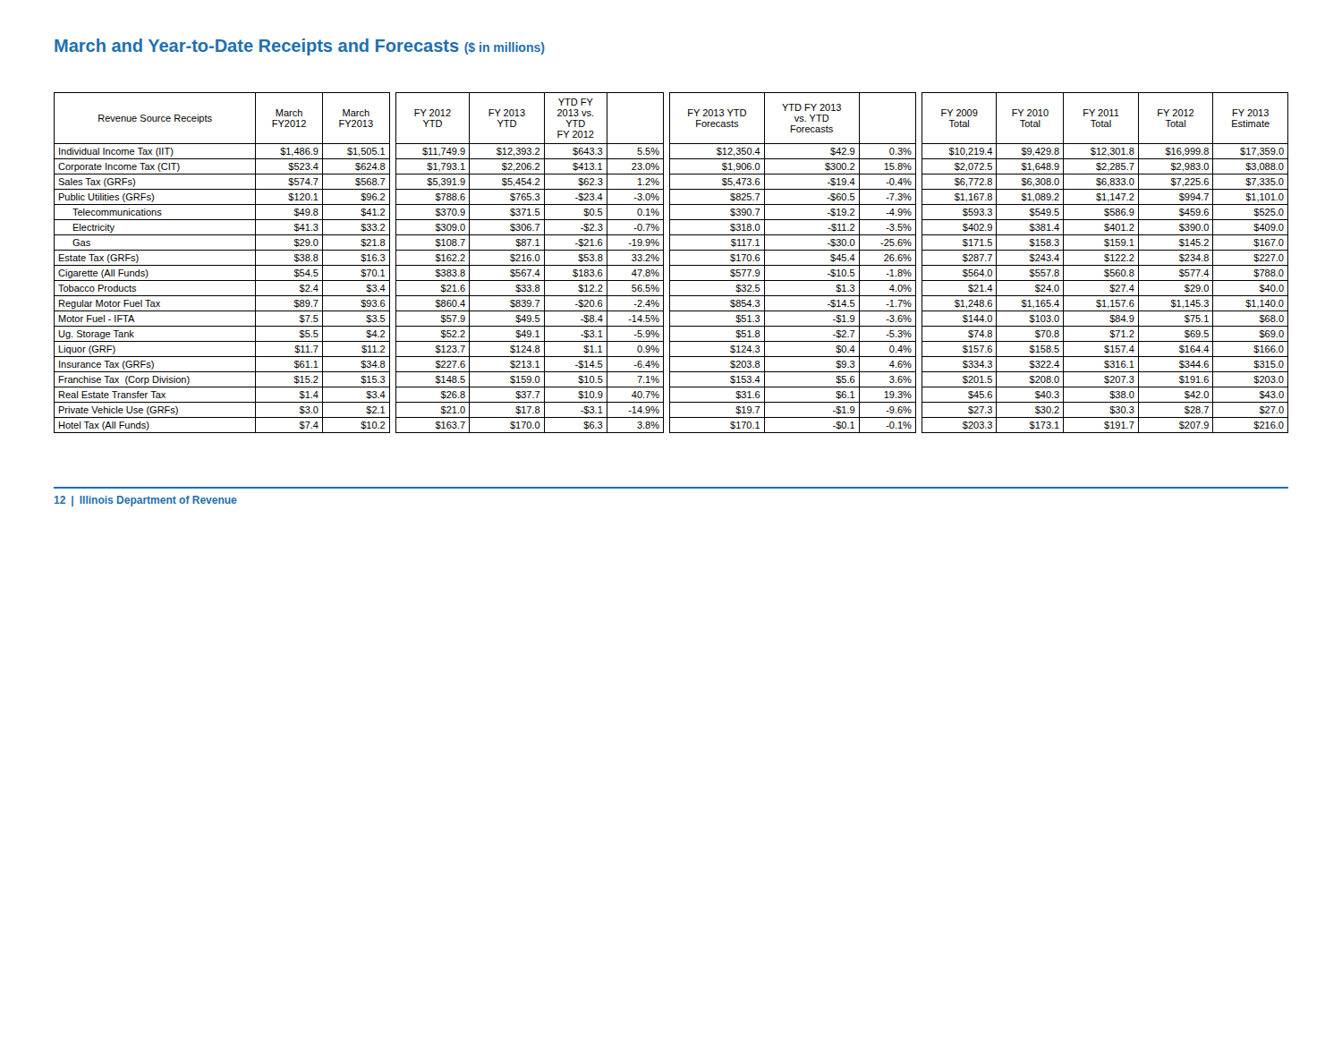March and Year-to-Date Receipts and Forecasts ($ in millions)
| Revenue Source Receipts | March FY2012 | March FY2013 | | FY 2012 YTD | FY 2013 YTD | YTD FY 2013 vs. YTD FY 2012 | | | FY 2013 YTD Forecasts | YTD FY 2013 vs. YTD Forecasts | | | FY 2009 Total | FY 2010 Total | FY 2011 Total | FY 2012 Total | FY 2013 Estimate |
| --- | --- | --- | --- | --- | --- | --- | --- | --- | --- | --- | --- | --- | --- | --- | --- | --- | --- |
| Individual Income Tax (IIT) | $1,486.9 | $1,505.1 | | $11,749.9 | $12,393.2 | $643.3 | 5.5% | | $12,350.4 | $42.9 | 0.3% | | $10,219.4 | $9,429.8 | $12,301.8 | $16,999.8 | $17,359.0 |
| Corporate Income Tax (CIT) | $523.4 | $624.8 | | $1,793.1 | $2,206.2 | $413.1 | 23.0% | | $1,906.0 | $300.2 | 15.8% | | $2,072.5 | $1,648.9 | $2,285.7 | $2,983.0 | $3,088.0 |
| Sales Tax (GRFs) | $574.7 | $568.7 | | $5,391.9 | $5,454.2 | $62.3 | 1.2% | | $5,473.6 | -$19.4 | -0.4% | | $6,772.8 | $6,308.0 | $6,833.0 | $7,225.6 | $7,335.0 |
| Public Utilities (GRFs) | $120.1 | $96.2 | | $788.6 | $765.3 | -$23.4 | -3.0% | | $825.7 | -$60.5 | -7.3% | | $1,167.8 | $1,089.2 | $1,147.2 | $994.7 | $1,101.0 |
| Telecommunications | $49.8 | $41.2 | | $370.9 | $371.5 | $0.5 | 0.1% | | $390.7 | -$19.2 | -4.9% | | $593.3 | $549.5 | $586.9 | $459.6 | $525.0 |
| Electricity | $41.3 | $33.2 | | $309.0 | $306.7 | -$2.3 | -0.7% | | $318.0 | -$11.2 | -3.5% | | $402.9 | $381.4 | $401.2 | $390.0 | $409.0 |
| Gas | $29.0 | $21.8 | | $108.7 | $87.1 | -$21.6 | -19.9% | | $117.1 | -$30.0 | -25.6% | | $171.5 | $158.3 | $159.1 | $145.2 | $167.0 |
| Estate Tax (GRFs) | $38.8 | $16.3 | | $162.2 | $216.0 | $53.8 | 33.2% | | $170.6 | $45.4 | 26.6% | | $287.7 | $243.4 | $122.2 | $234.8 | $227.0 |
| Cigarette (All Funds) | $54.5 | $70.1 | | $383.8 | $567.4 | $183.6 | 47.8% | | $577.9 | -$10.5 | -1.8% | | $564.0 | $557.8 | $560.8 | $577.4 | $788.0 |
| Tobacco Products | $2.4 | $3.4 | | $21.6 | $33.8 | $12.2 | 56.5% | | $32.5 | $1.3 | 4.0% | | $21.4 | $24.0 | $27.4 | $29.0 | $40.0 |
| Regular Motor Fuel Tax | $89.7 | $93.6 | | $860.4 | $839.7 | -$20.6 | -2.4% | | $854.3 | -$14.5 | -1.7% | | $1,248.6 | $1,165.4 | $1,157.6 | $1,145.3 | $1,140.0 |
| Motor Fuel - IFTA | $7.5 | $3.5 | | $57.9 | $49.5 | -$8.4 | -14.5% | | $51.3 | -$1.9 | -3.6% | | $144.0 | $103.0 | $84.9 | $75.1 | $68.0 |
| Ug. Storage Tank | $5.5 | $4.2 | | $52.2 | $49.1 | -$3.1 | -5.9% | | $51.8 | -$2.7 | -5.3% | | $74.8 | $70.8 | $71.2 | $69.5 | $69.0 |
| Liquor (GRF) | $11.7 | $11.2 | | $123.7 | $124.8 | $1.1 | 0.9% | | $124.3 | $0.4 | 0.4% | | $157.6 | $158.5 | $157.4 | $164.4 | $166.0 |
| Insurance Tax (GRFs) | $61.1 | $34.8 | | $227.6 | $213.1 | -$14.5 | -6.4% | | $203.8 | $9.3 | 4.6% | | $334.3 | $322.4 | $316.1 | $344.6 | $315.0 |
| Franchise Tax (Corp Division) | $15.2 | $15.3 | | $148.5 | $159.0 | $10.5 | 7.1% | | $153.4 | $5.6 | 3.6% | | $201.5 | $208.0 | $207.3 | $191.6 | $203.0 |
| Real Estate Transfer Tax | $1.4 | $3.4 | | $26.8 | $37.7 | $10.9 | 40.7% | | $31.6 | $6.1 | 19.3% | | $45.6 | $40.3 | $38.0 | $42.0 | $43.0 |
| Private Vehicle Use (GRFs) | $3.0 | $2.1 | | $21.0 | $17.8 | -$3.1 | -14.9% | | $19.7 | -$1.9 | -9.6% | | $27.3 | $30.2 | $30.3 | $28.7 | $27.0 |
| Hotel Tax (All Funds) | $7.4 | $10.2 | | $163.7 | $170.0 | $6.3 | 3.8% | | $170.1 | -$0.1 | -0.1% | | $203.3 | $173.1 | $191.7 | $207.9 | $216.0 |
12|Illinois Department of Revenue